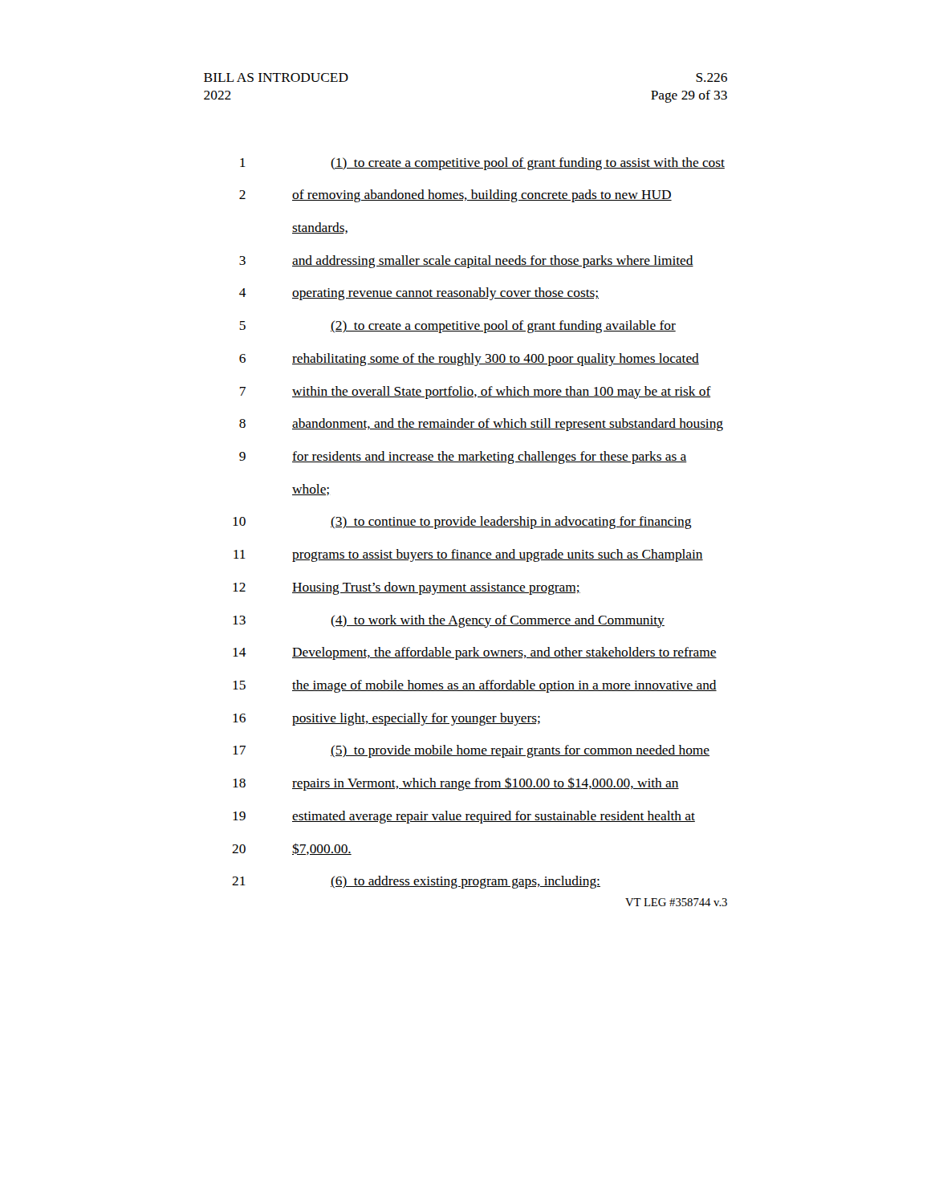BILL AS INTRODUCED
2022
S.226
Page 29 of 33
(1) to create a competitive pool of grant funding to assist with the cost
of removing abandoned homes, building concrete pads to new HUD standards,
and addressing smaller scale capital needs for those parks where limited
operating revenue cannot reasonably cover those costs;
(2) to create a competitive pool of grant funding available for
rehabilitating some of the roughly 300 to 400 poor quality homes located
within the overall State portfolio, of which more than 100 may be at risk of
abandonment, and the remainder of which still represent substandard housing
for residents and increase the marketing challenges for these parks as a whole;
(3) to continue to provide leadership in advocating for financing
programs to assist buyers to finance and upgrade units such as Champlain
Housing Trust’s down payment assistance program;
(4) to work with the Agency of Commerce and Community
Development, the affordable park owners, and other stakeholders to reframe
the image of mobile homes as an affordable option in a more innovative and
positive light, especially for younger buyers;
(5) to provide mobile home repair grants for common needed home
repairs in Vermont, which range from $100.00 to $14,000.00, with an
estimated average repair value required for sustainable resident health at
$7,000.00.
(6) to address existing program gaps, including:
VT LEG #358744 v.3